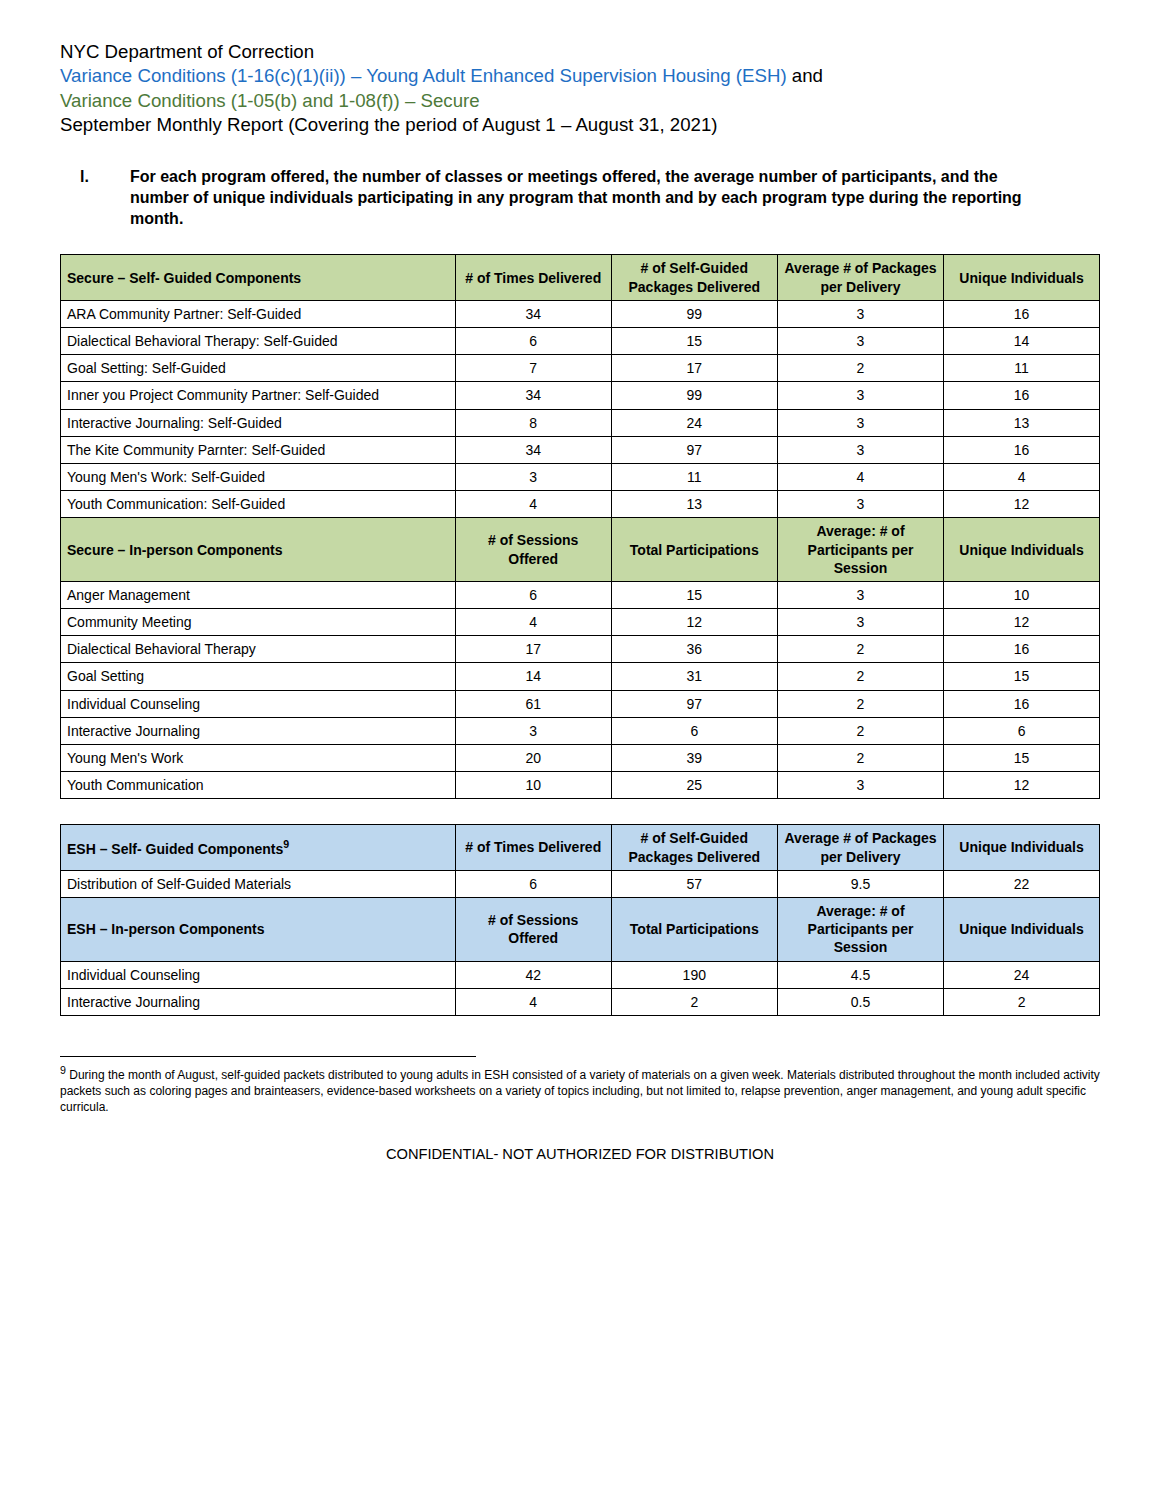NYC Department of Correction
Variance Conditions (1-16(c)(1)(ii)) – Young Adult Enhanced Supervision Housing (ESH) and
Variance Conditions (1-05(b) and 1-08(f)) – Secure
September Monthly Report (Covering the period of August 1 – August 31, 2021)
l.
For each program offered, the number of classes or meetings offered, the average number of participants, and the number of unique individuals participating in any program that month and by each program type during the reporting month.
| Secure – Self- Guided Components | # of Times Delivered | # of Self-Guided Packages Delivered | Average # of Packages per Delivery | Unique Individuals |
| --- | --- | --- | --- | --- |
| ARA Community Partner: Self-Guided | 34 | 99 | 3 | 16 |
| Dialectical Behavioral Therapy: Self-Guided | 6 | 15 | 3 | 14 |
| Goal Setting: Self-Guided | 7 | 17 | 2 | 11 |
| Inner you Project Community Partner: Self-Guided | 34 | 99 | 3 | 16 |
| Interactive Journaling: Self-Guided | 8 | 24 | 3 | 13 |
| The Kite Community Parnter: Self-Guided | 34 | 97 | 3 | 16 |
| Young Men's Work: Self-Guided | 3 | 11 | 4 | 4 |
| Youth Communication: Self-Guided | 4 | 13 | 3 | 12 |
| Secure – In-person Components | # of Sessions Offered | Total Participations | Average: # of Participants per Session | Unique Individuals |
| Anger Management | 6 | 15 | 3 | 10 |
| Community Meeting | 4 | 12 | 3 | 12 |
| Dialectical Behavioral Therapy | 17 | 36 | 2 | 16 |
| Goal Setting | 14 | 31 | 2 | 15 |
| Individual Counseling | 61 | 97 | 2 | 16 |
| Interactive Journaling | 3 | 6 | 2 | 6 |
| Young Men's Work | 20 | 39 | 2 | 15 |
| Youth Communication | 10 | 25 | 3 | 12 |
| ESH – Self- Guided Components 9 | # of Times Delivered | # of Self-Guided Packages Delivered | Average # of Packages per Delivery | Unique Individuals |
| --- | --- | --- | --- | --- |
| Distribution of Self-Guided Materials | 6 | 57 | 9.5 | 22 |
| ESH – In-person Components | # of Sessions Offered | Total Participations | Average: # of Participants per Session | Unique Individuals |
| Individual Counseling | 42 | 190 | 4.5 | 24 |
| Interactive Journaling | 4 | 2 | 0.5 | 2 |
9 During the month of August, self-guided packets distributed to young adults in ESH consisted of a variety of materials on a given week. Materials distributed throughout the month included activity packets such as coloring pages and brainteasers, evidence-based worksheets on a variety of topics including, but not limited to, relapse prevention, anger management, and young adult specific curricula.
CONFIDENTIAL- NOT AUTHORIZED FOR DISTRIBUTION